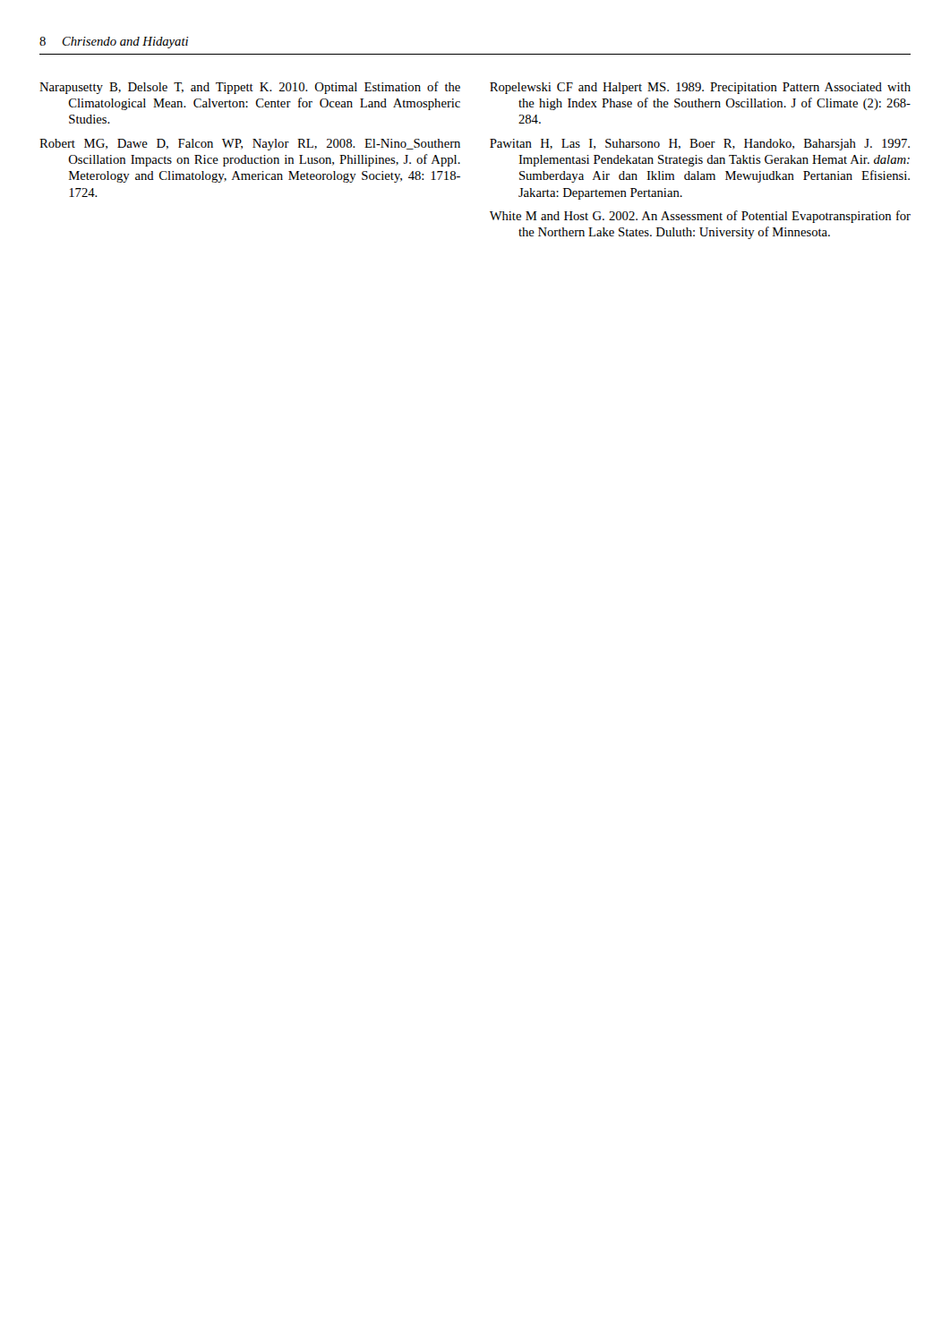8 Chrisendo and Hidayati
Narapusetty B, Delsole T, and Tippett K. 2010. Optimal Estimation of the Climatological Mean. Calverton: Center for Ocean Land Atmospheric Studies.
Robert MG, Dawe D, Falcon WP, Naylor RL, 2008. El-Nino_Southern Oscillation Impacts on Rice production in Luson, Phillipines, J. of Appl. Meterology and Climatology, American Meteorology Society, 48: 1718-1724.
Ropelewski CF and Halpert MS. 1989. Precipitation Pattern Associated with the high Index Phase of the Southern Oscillation. J of Climate (2): 268-284.
Pawitan H, Las I, Suharsono H, Boer R, Handoko, Baharsjah J. 1997. Implementasi Pendekatan Strategis dan Taktis Gerakan Hemat Air. dalam: Sumberdaya Air dan Iklim dalam Mewujudkan Pertanian Efisiensi. Jakarta: Departemen Pertanian.
White M and Host G. 2002. An Assessment of Potential Evapotranspiration for the Northern Lake States. Duluth: University of Minnesota.